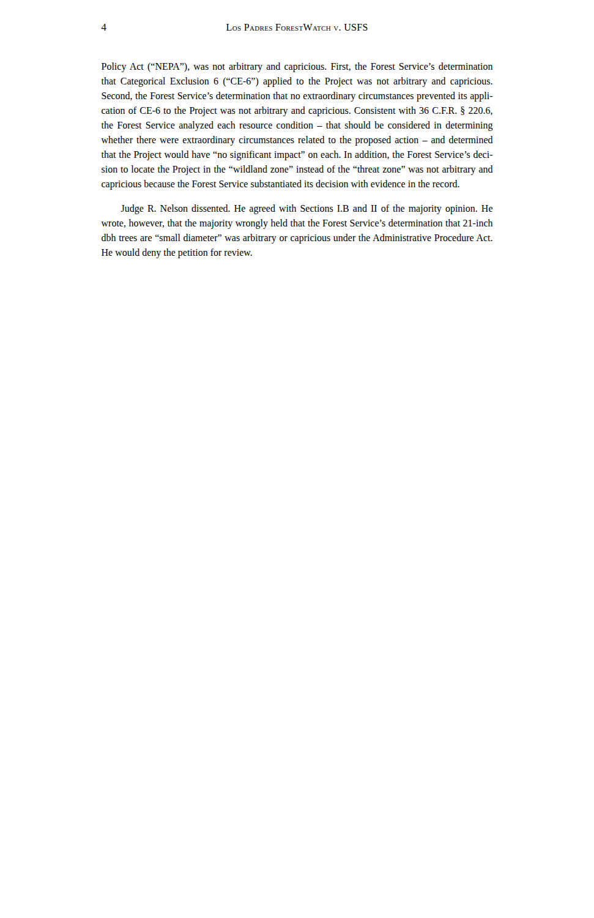4 Los Padres ForestWatch v. USFS
Policy Act (“NEPA”), was not arbitrary and capricious. First, the Forest Service’s determination that Categorical Exclusion 6 (“CE-6”) applied to the Project was not arbitrary and capricious. Second, the Forest Service’s determination that no extraordinary circumstances prevented its application of CE-6 to the Project was not arbitrary and capricious. Consistent with 36 C.F.R. § 220.6, the Forest Service analyzed each resource condition – that should be considered in determining whether there were extraordinary circumstances related to the proposed action – and determined that the Project would have “no significant impact” on each. In addition, the Forest Service’s decision to locate the Project in the “wildland zone” instead of the “threat zone” was not arbitrary and capricious because the Forest Service substantiated its decision with evidence in the record.
Judge R. Nelson dissented. He agreed with Sections I.B and II of the majority opinion. He wrote, however, that the majority wrongly held that the Forest Service’s determination that 21-inch dbh trees are “small diameter” was arbitrary or capricious under the Administrative Procedure Act. He would deny the petition for review.